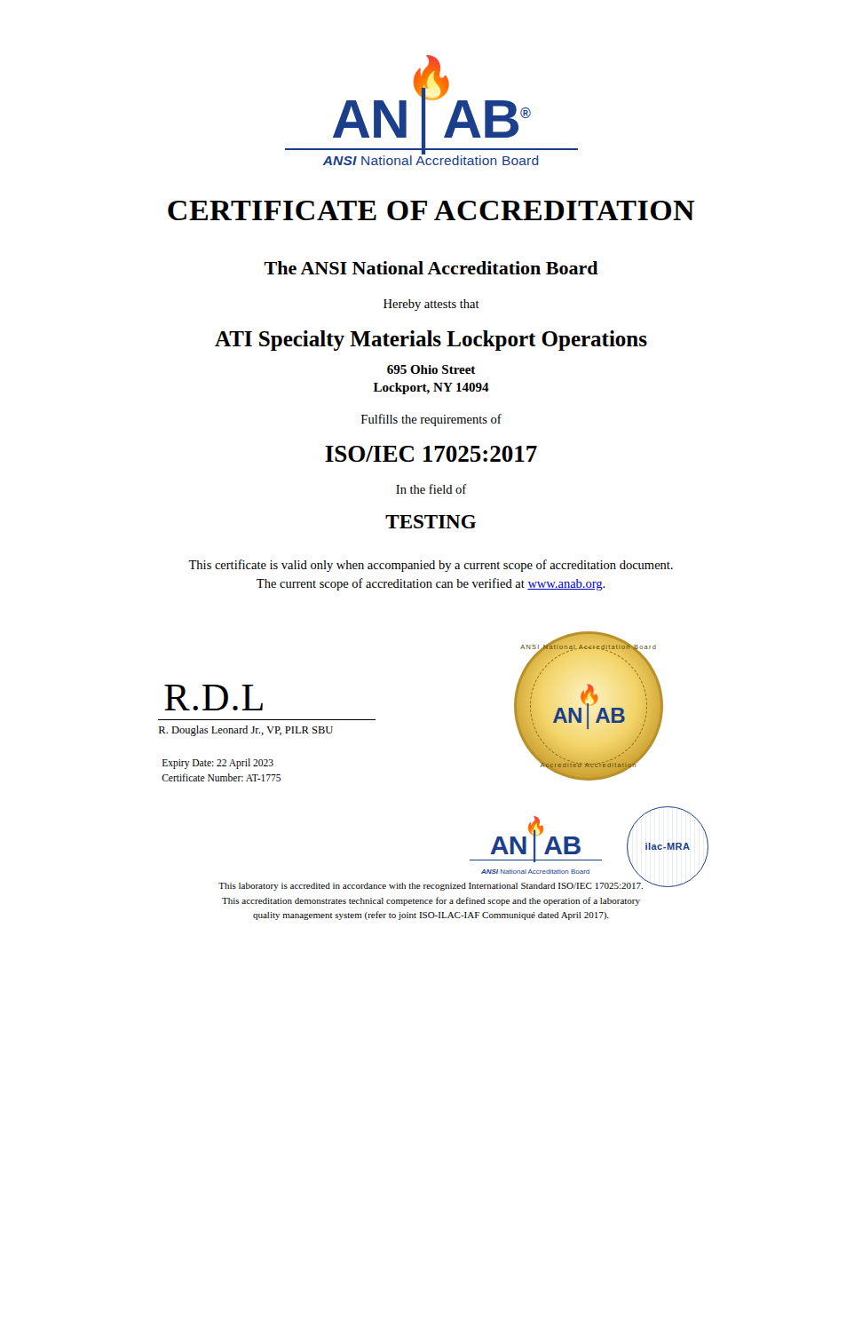🔥 AN│AB®
ANSI National Accreditation Board
CERTIFICATE OF ACCREDITATION
The ANSI National Accreditation Board
Hereby attests that
ATI Specialty Materials Lockport Operations
695 Ohio Street
Lockport, NY 14094
Fulfills the requirements of
ISO/IEC 17025:2017
In the field of
TESTING
This certificate is valid only when accompanied by a current scope of accreditation document.
The current scope of accreditation can be verified at www.anab.org.
R.D.L
R. Douglas Leonard Jr., VP, PILR SBU
Expiry Date: 22 April 2023
Certificate Number: AT-1775
ANSI National Accreditation Board
🔥 AN│AB
Accredited Accreditation
🔥 AN│AB
ANSI National Accreditation Board
ilac-MRA
This laboratory is accredited in accordance with the recognized International Standard ISO/IEC 17025:2017.
This accreditation demonstrates technical competence for a defined scope and the operation of a laboratory
quality management system (refer to joint ISO-ILAC-IAF Communiqué dated April 2017).